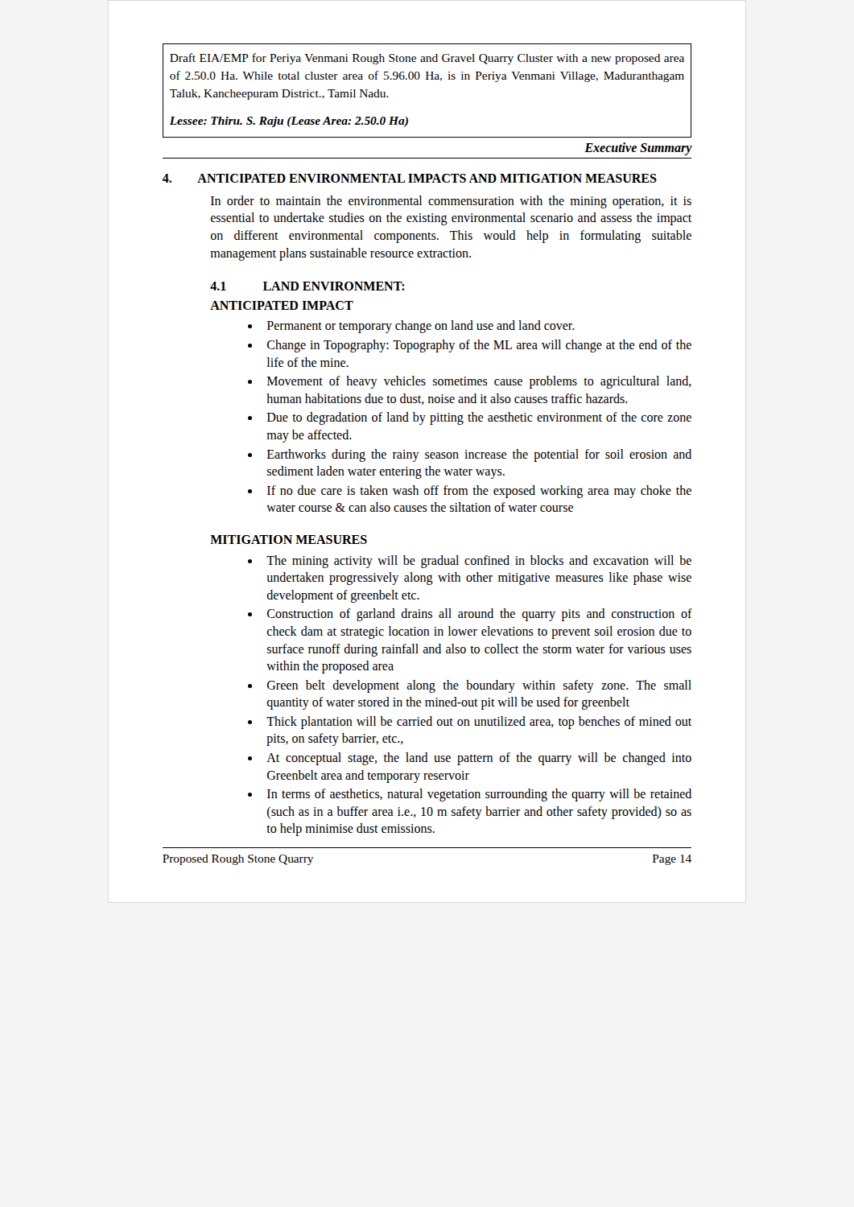Draft EIA/EMP for Periya Venmani Rough Stone and Gravel Quarry Cluster with a new proposed area of 2.50.0 Ha. While total cluster area of 5.96.00 Ha, is in Periya Venmani Village, Maduranthagam Taluk, Kancheepuram District., Tamil Nadu.
Lessee: Thiru. S. Raju (Lease Area: 2.50.0 Ha)
Executive Summary
4. Anticipated Environmental Impacts and Mitigation Measures
In order to maintain the environmental commensuration with the mining operation, it is essential to undertake studies on the existing environmental scenario and assess the impact on different environmental components. This would help in formulating suitable management plans sustainable resource extraction.
4.1 LAND ENVIRONMENT:
Anticipated Impact
Permanent or temporary change on land use and land cover.
Change in Topography: Topography of the ML area will change at the end of the life of the mine.
Movement of heavy vehicles sometimes cause problems to agricultural land, human habitations due to dust, noise and it also causes traffic hazards.
Due to degradation of land by pitting the aesthetic environment of the core zone may be affected.
Earthworks during the rainy season increase the potential for soil erosion and sediment laden water entering the water ways.
If no due care is taken wash off from the exposed working area may choke the water course & can also causes the siltation of water course
Mitigation Measures
The mining activity will be gradual confined in blocks and excavation will be undertaken progressively along with other mitigative measures like phase wise development of greenbelt etc.
Construction of garland drains all around the quarry pits and construction of check dam at strategic location in lower elevations to prevent soil erosion due to surface runoff during rainfall and also to collect the storm water for various uses within the proposed area
Green belt development along the boundary within safety zone. The small quantity of water stored in the mined-out pit will be used for greenbelt
Thick plantation will be carried out on unutilized area, top benches of mined out pits, on safety barrier, etc.,
At conceptual stage, the land use pattern of the quarry will be changed into Greenbelt area and temporary reservoir
In terms of aesthetics, natural vegetation surrounding the quarry will be retained (such as in a buffer area i.e., 10 m safety barrier and other safety provided) so as to help minimise dust emissions.
Proposed Rough Stone Quarry Page 14